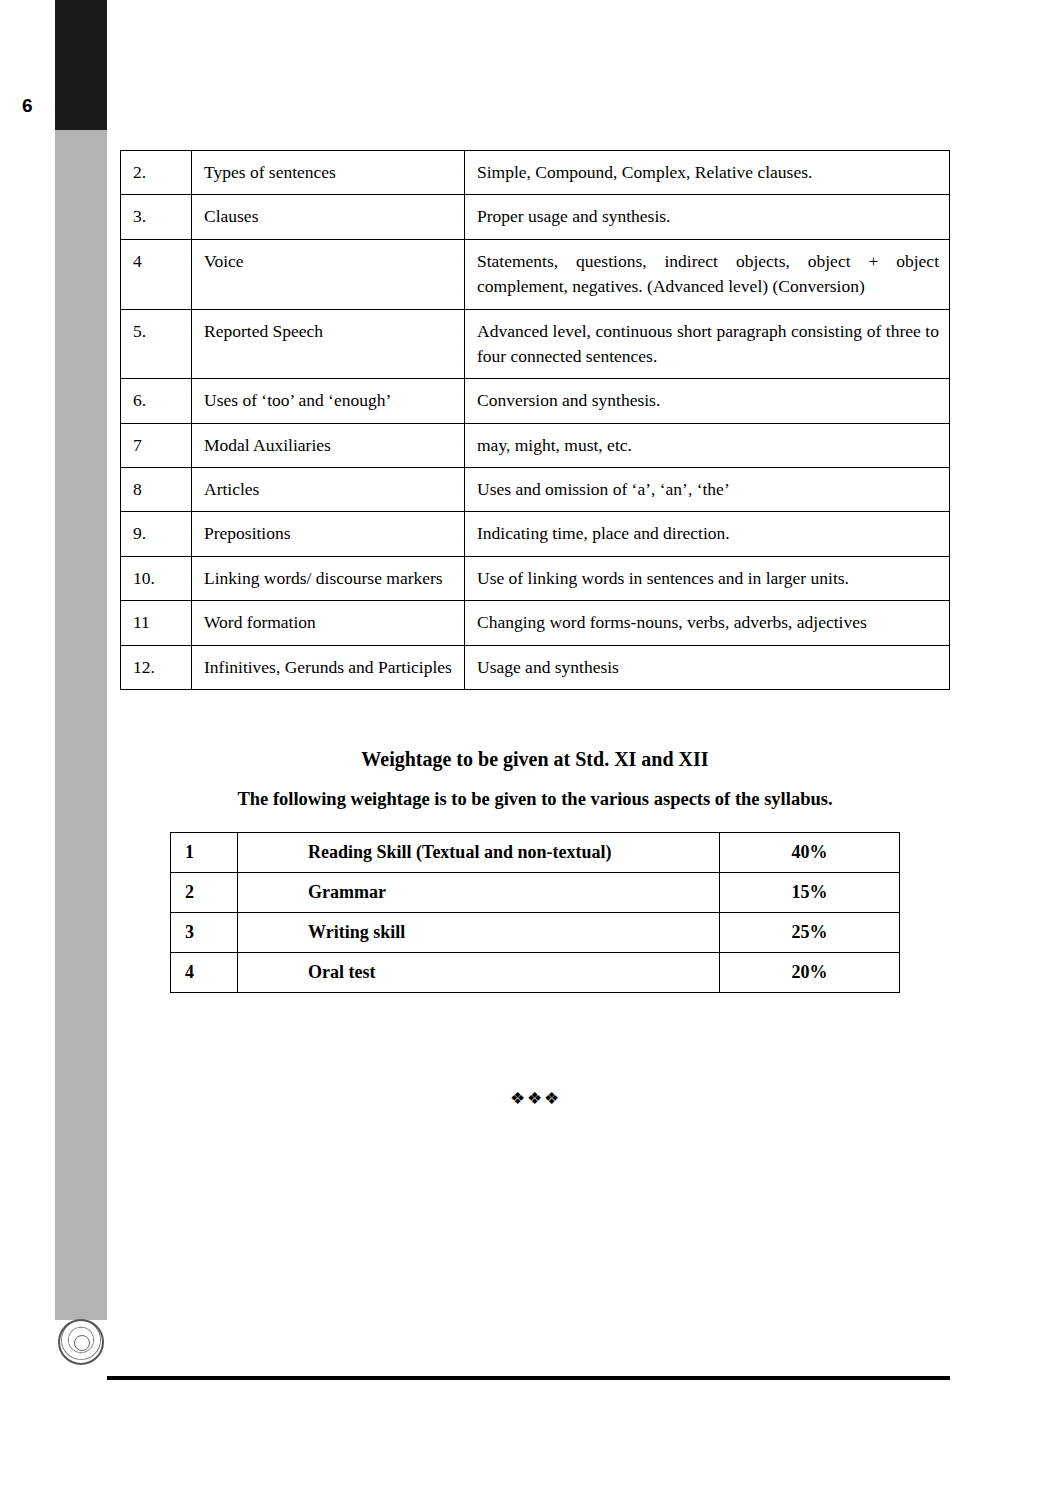6
| 2. | Types of sentences | Simple, Compound, Complex, Relative clauses. |
| 3. | Clauses | Proper usage and synthesis. |
| 4 | Voice | Statements, questions, indirect objects, object + object complement, negatives. (Advanced level) (Conversion) |
| 5. | Reported Speech | Advanced level, continuous short paragraph consisting of three to four connected sentences. |
| 6. | Uses of ‘too’ and ‘enough’ | Conversion and synthesis. |
| 7 | Modal Auxiliaries | may, might, must, etc. |
| 8 | Articles | Uses and omission of ‘a’, ‘an’, ‘the’ |
| 9. | Prepositions | Indicating time, place and direction. |
| 10. | Linking words/ discourse markers | Use of linking words in sentences and in larger units. |
| 11 | Word formation | Changing word forms-nouns, verbs, adverbs, adjectives |
| 12. | Infinitives, Gerunds and Participles | Usage and synthesis |
Weightage to be given at Std. XI and XII
The following weightage is to be given to the various aspects of the syllabus.
| 1 | Reading Skill (Textual and non-textual) | 40% |
| 2 | Grammar | 15% |
| 3 | Writing skill | 25% |
| 4 | Oral test | 20% |
❖❖❖